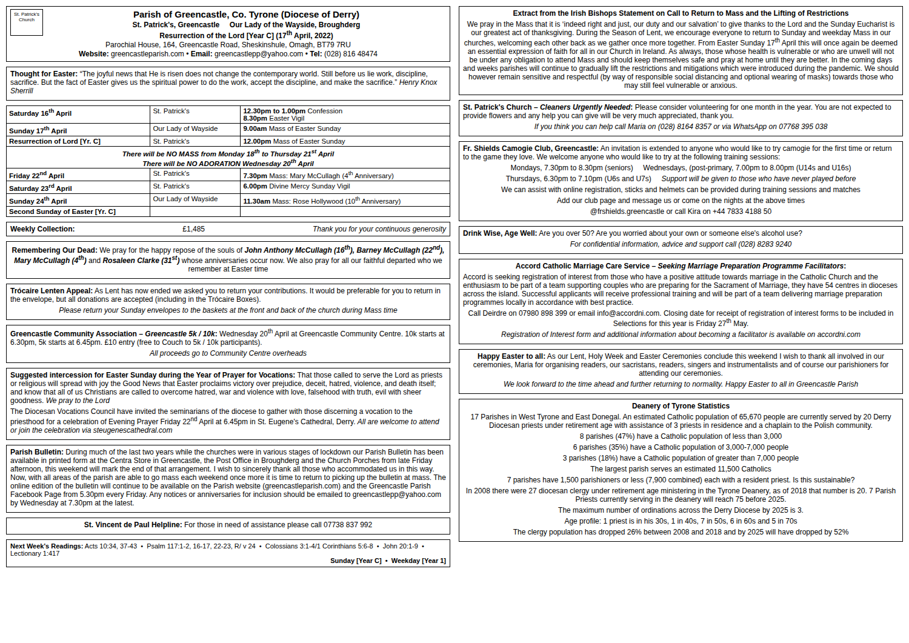St. Patrick's Church
Parish of Greencastle, Co. Tyrone (Diocese of Derry)
St. Patrick's, Greencastle Our Lady of the Wayside, Broughderg
Resurrection of the Lord [Year C] (17th April, 2022)
Parochial House, 164, Greencastle Road, Sheskinshule, Omagh, BT79 7RU
Website: greencastleparish.com • Email: greencastlepp@yahoo.com • Tel: (028) 816 48474
Thought for Easter: “The joyful news that He is risen does not change the contemporary world. Still before us lie work, discipline, sacrifice. But the fact of Easter gives us the spiritual power to do the work, accept the discipline, and make the sacrifice.” Henry Knox Sherrill
| Saturday 16 th April | St. Patrick's | 12.30pm to 1.00pm Confession 8.30pm Easter Vigil |
| Sunday 17 th April | Our Lady of Wayside | 9.00am Mass of Easter Sunday |
| Resurrection of Lord [Yr. C] | St. Patrick's | 12.00pm Mass of Easter Sunday |
| There will be NO MASS from Monday 18 th to Thursday 21 st April There will be NO ADORATION Wednesday 20 th April |
| Friday 22 nd April | St. Patrick's | 7.30pm Mass: Mary McCullagh (4 th Anniversary) |
| Saturday 23 rd April | St. Patrick's | 6.00pm Divine Mercy Sunday Vigil |
| Sunday 24 th April | Our Lady of Wayside | 11.30am Mass: Rose Hollywood (10 th Anniversary) |
| Second Sunday of Easter [Yr. C] | | |
Weekly Collection: £1,485 Thank you for your continuous generosity
Remembering Our Dead: We pray for the happy repose of the souls of John Anthony McCullagh (16th), Barney McCullagh (22nd), Mary McCullagh (4th) and Rosaleen Clarke (31st) whose anniversaries occur now. We also pray for all our faithful departed who we remember at Easter time
Trócaire Lenten Appeal: As Lent has now ended we asked you to return your contributions. It would be preferable for you to return in the envelope, but all donations are accepted (including in the Trócaire Boxes).
Please return your Sunday envelopes to the baskets at the front and back of the church during Mass time
Greencastle Community Association – Greencastle 5k / 10k: Wednesday 20th April at Greencastle Community Centre. 10k starts at 6.30pm, 5k starts at 6.45pm. £10 entry (free to Couch to 5k / 10k participants).
All proceeds go to Community Centre overheads
Suggested intercession for Easter Sunday during the Year of Prayer for Vocations: That those called to serve the Lord as priests or religious will spread with joy the Good News that Easter proclaims victory over prejudice, deceit, hatred, violence, and death itself; and know that all of us Christians are called to overcome hatred, war and violence with love, falsehood with truth, evil with sheer goodness. We pray to the Lord
The Diocesan Vocations Council have invited the seminarians of the diocese to gather with those discerning a vocation to the priesthood for a celebration of Evening Prayer Friday 22nd April at 6.45pm in St. Eugene's Cathedral, Derry. All are welcome to attend or join the celebration via steugenescathedral.com
Parish Bulletin: During much of the last two years while the churches were in various stages of lockdown our Parish Bulletin has been available in printed form at the Centra Store in Greencastle, the Post Office in Broughderg and the Church Porches from late Friday afternoon, this weekend will mark the end of that arrangement. I wish to sincerely thank all those who accommodated us in this way. Now, with all areas of the parish are able to go mass each weekend once more it is time to return to picking up the bulletin at mass. The online edition of the bulletin will continue to be available on the Parish website (greencastleparish.com) and the Greencastle Parish Facebook Page from 5.30pm every Friday. Any notices or anniversaries for inclusion should be emailed to greencastlepp@yahoo.com by Wednesday at 7.30pm at the latest.
St. Vincent de Paul Helpline: For those in need of assistance please call 07738 837 992
Next Week's Readings: Acts 10:34, 37-43 • Psalm 117:1-2, 16-17, 22-23, R/ v 24 • Colossians 3:1-4/1 Corinthians 5:6-8 • John 20:1-9 • Lectionary 1:417
Sunday [Year C] • Weekday [Year 1]
Extract from the Irish Bishops Statement on Call to Return to Mass and the Lifting of Restrictions
We pray in the Mass that it is ‘indeed right and just, our duty and our salvation’ to give thanks to the Lord and the Sunday Eucharist is our greatest act of thanksgiving. During the Season of Lent, we encourage everyone to return to Sunday and weekday Mass in our churches, welcoming each other back as we gather once more together. From Easter Sunday 17th April this will once again be deemed an essential expression of faith for all in our Church in Ireland. As always, those whose health is vulnerable or who are unwell will not be under any obligation to attend Mass and should keep themselves safe and pray at home until they are better. In the coming days and weeks parishes will continue to gradually lift the restrictions and mitigations which were introduced during the pandemic. We should however remain sensitive and respectful (by way of responsible social distancing and optional wearing of masks) towards those who may still feel vulnerable or anxious.
St. Patrick's Church – Cleaners Urgently Needed: Please consider volunteering for one month in the year. You are not expected to provide flowers and any help you can give will be very much appreciated, thank you.
If you think you can help call Maria on (028) 8164 8357 or via WhatsApp on 07768 395 038
Fr. Shields Camogie Club, Greencastle: An invitation is extended to anyone who would like to try camogie for the first time or return to the game they love. We welcome anyone who would like to try at the following training sessions:
Mondays, 7.30pm to 8.30pm (seniors) Wednesdays, (post-primary, 7.00pm to 8.00pm (U14s and U16s)
Thursdays, 6.30pm to 7.10pm (U6s and U7s) Support will be given to those who have never played before
We can assist with online registration, sticks and helmets can be provided during training sessions and matches
Add our club page and message us or come on the nights at the above times
@frshields.greencastle or call Kira on +44 7833 4188 50
Drink Wise, Age Well: Are you over 50? Are you worried about your own or someone else's alcohol use?
For confidential information, advice and support call (028) 8283 9240
Accord Catholic Marriage Care Service – Seeking Marriage Preparation Programme Facilitators:
Accord is seeking registration of interest from those who have a positive attitude towards marriage in the Catholic Church and the enthusiasm to be part of a team supporting couples who are preparing for the Sacrament of Marriage, they have 54 centres in dioceses across the island. Successful applicants will receive professional training and will be part of a team delivering marriage preparation programmes locally in accordance with best practice.
Call Deirdre on 07980 898 399 or email info@accordni.com. Closing date for receipt of registration of interest forms to be included in Selections for this year is Friday 27th May.
Registration of Interest form and additional information about becoming a facilitator is available on accordni.com
Happy Easter to all: As our Lent, Holy Week and Easter Ceremonies conclude this weekend I wish to thank all involved in our ceremonies, Maria for organising readers, our sacristans, readers, singers and instrumentalists and of course our parishioners for attending our ceremonies.
We look forward to the time ahead and further returning to normality. Happy Easter to all in Greencastle Parish
Deanery of Tyrone Statistics
17 Parishes in West Tyrone and East Donegal. An estimated Catholic population of 65,670 people are currently served by 20 Derry Diocesan priests under retirement age with assistance of 3 priests in residence and a chaplain to the Polish community.
8 parishes (47%) have a Catholic population of less than 3,000
6 parishes (35%) have a Catholic population of 3,000-7,000 people
3 parishes (18%) have a Catholic population of greater than 7,000 people
The largest parish serves an estimated 11,500 Catholics
7 parishes have 1,500 parishioners or less (7,900 combined) each with a resident priest. Is this sustainable?
In 2008 there were 27 diocesan clergy under retirement age ministering in the Tyrone Deanery, as of 2018 that number is 20. 7 Parish Priests currently serving in the deanery will reach 75 before 2025.
The maximum number of ordinations across the Derry Diocese by 2025 is 3.
Age profile: 1 priest is in his 30s, 1 in 40s, 7 in 50s, 6 in 60s and 5 in 70s
The clergy population has dropped 26% between 2008 and 2018 and by 2025 will have dropped by 52%